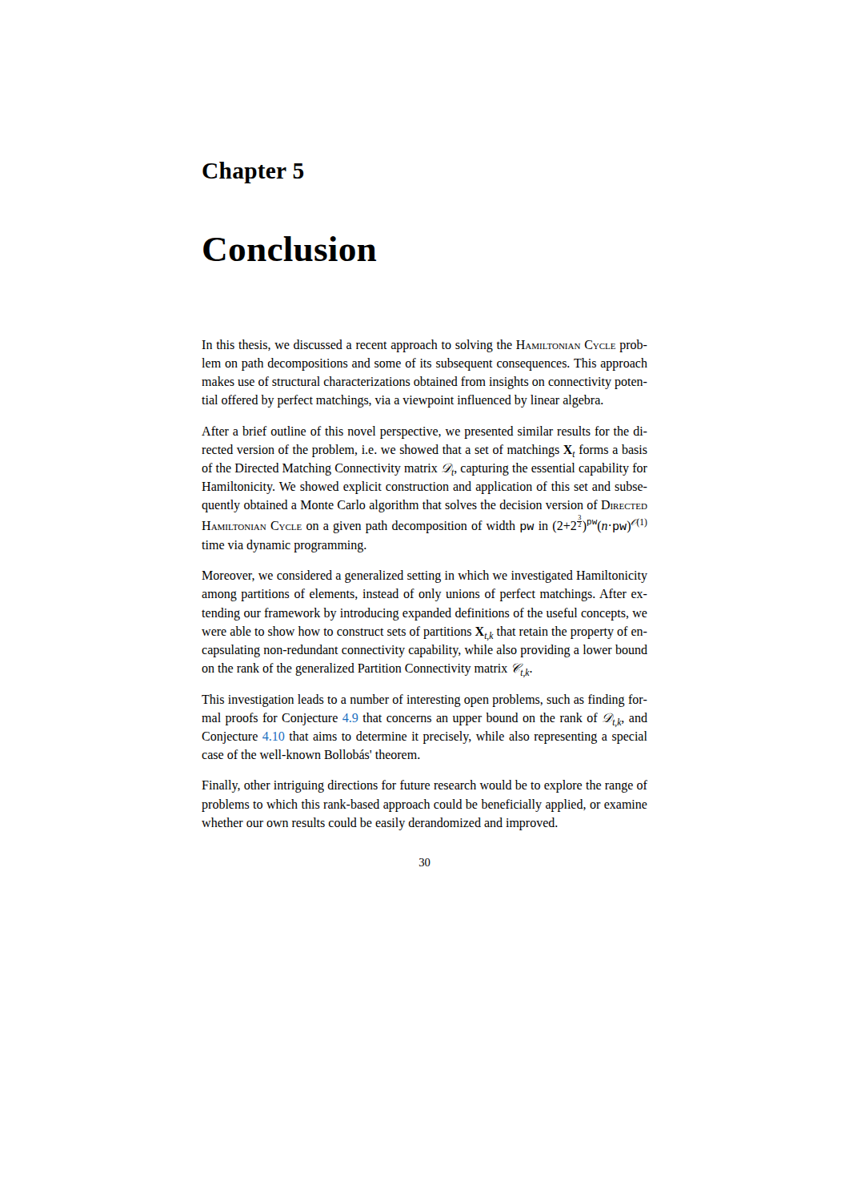Chapter 5
Conclusion
In this thesis, we discussed a recent approach to solving the Hamiltonian Cycle problem on path decompositions and some of its subsequent consequences. This approach makes use of structural characterizations obtained from insights on connectivity potential offered by perfect matchings, via a viewpoint influenced by linear algebra.
After a brief outline of this novel perspective, we presented similar results for the directed version of the problem, i.e. we showed that a set of matchings Xt forms a basis of the Directed Matching Connectivity matrix 𝒟t, capturing the essential capability for Hamiltonicity. We showed explicit construction and application of this set and subsequently obtained a Monte Carlo algorithm that solves the decision version of Directed Hamiltonian Cycle on a given path decomposition of width pw in (2+232)pw(n·pw)𝒪(1) time via dynamic programming.
Moreover, we considered a generalized setting in which we investigated Hamiltonicity among partitions of elements, instead of only unions of perfect matchings. After extending our framework by introducing expanded definitions of the useful concepts, we were able to show how to construct sets of partitions Xt,k that retain the property of encapsulating non-redundant connectivity capability, while also providing a lower bound on the rank of the generalized Partition Connectivity matrix 𝒞t,k.
This investigation leads to a number of interesting open problems, such as finding formal proofs for Conjecture 4.9 that concerns an upper bound on the rank of 𝒟t,k, and Conjecture 4.10 that aims to determine it precisely, while also representing a special case of the well-known Bollobás' theorem.
Finally, other intriguing directions for future research would be to explore the range of problems to which this rank-based approach could be beneficially applied, or examine whether our own results could be easily derandomized and improved.
30